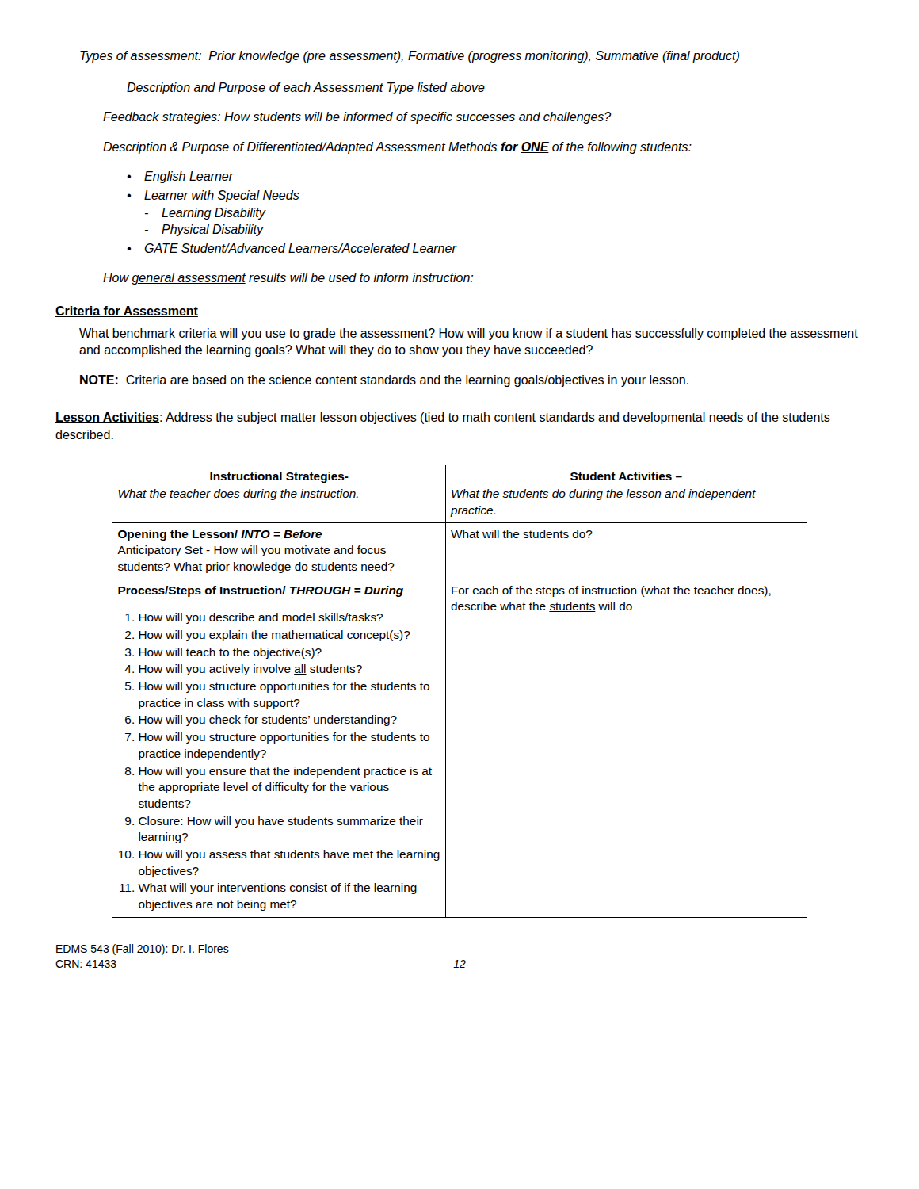Types of assessment: Prior knowledge (pre assessment), Formative (progress monitoring), Summative (final product)
Description and Purpose of each Assessment Type listed above
Feedback strategies: How students will be informed of specific successes and challenges?
Description & Purpose of Differentiated/Adapted Assessment Methods for ONE of the following students:
English Learner
Learner with Special Needs
Learning Disability
Physical Disability
GATE Student/Advanced Learners/Accelerated Learner
How general assessment results will be used to inform instruction:
Criteria for Assessment
What benchmark criteria will you use to grade the assessment? How will you know if a student has successfully completed the assessment and accomplished the learning goals? What will they do to show you they have succeeded?
NOTE: Criteria are based on the science content standards and the learning goals/objectives in your lesson.
Lesson Activities: Address the subject matter lesson objectives (tied to math content standards and developmental needs of the students described.
| Instructional Strategies- What the teacher does during the instruction. | Student Activities – What the students do during the lesson and independent practice. |
| --- | --- |
| Opening the Lesson/ INTO = Before Anticipatory Set - How will you motivate and focus students? What prior knowledge do students need? | What will the students do? |
| Process/Steps of Instruction/ THROUGH = During How will you describe and model skills/tasks? How will you explain the mathematical concept(s)? How will teach to the objective(s)? How will you actively involve all students? How will you structure opportunities for the students to practice in class with support? How will you check for students’ understanding? How will you structure opportunities for the students to practice independently? How will you ensure that the independent practice is at the appropriate level of difficulty for the various students? Closure: How will you have students summarize their learning? How will you assess that students have met the learning objectives? What will your interventions consist of if the learning objectives are not being met? | For each of the steps of instruction (what the teacher does), describe what the students will do |
EDMS 543 (Fall 2010): Dr. I. Flores
CRN: 41433 12